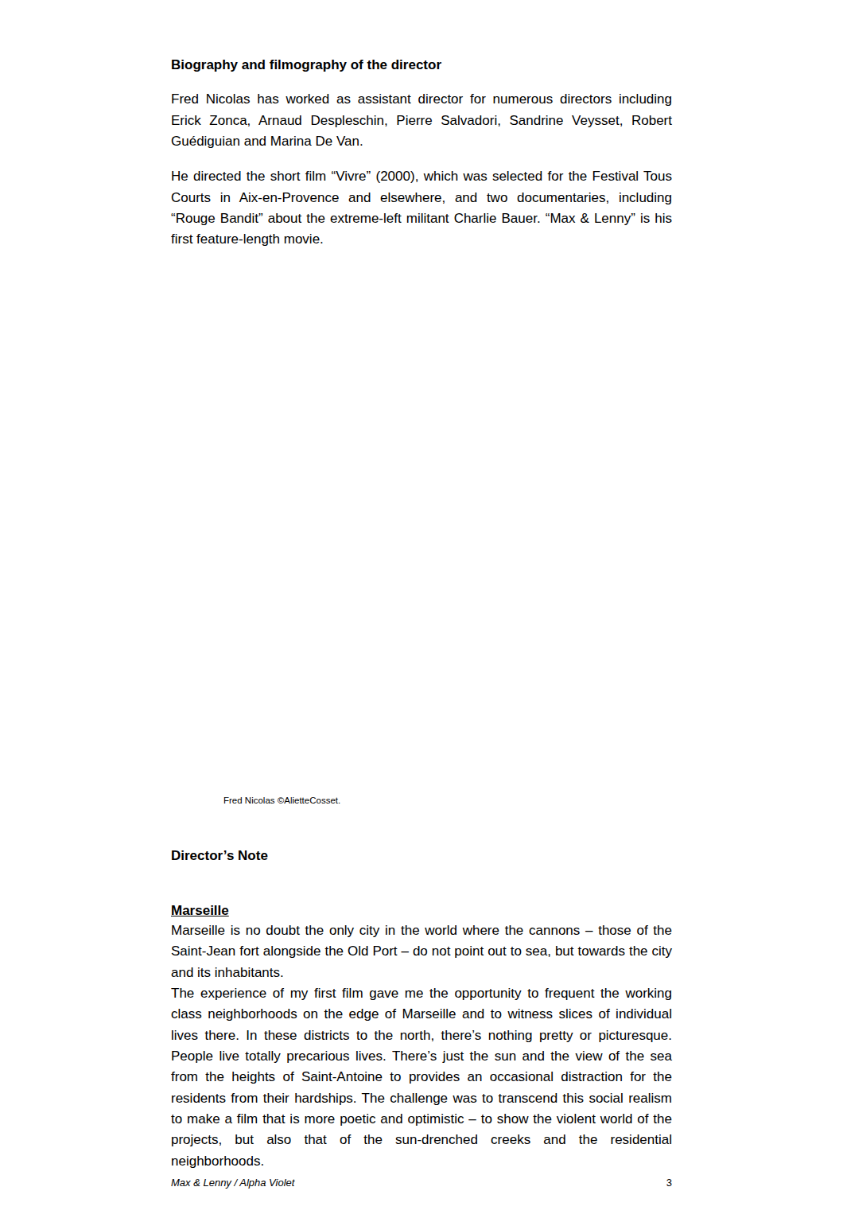Biography and filmography of the director
Fred Nicolas has worked as assistant director for numerous directors including Erick Zonca, Arnaud Despleschin, Pierre Salvadori, Sandrine Veysset, Robert Guédiguian and Marina De Van.
He directed the short film “Vivre” (2000), which was selected for the Festival Tous Courts in Aix-en-Provence and elsewhere, and two documentaries, including “Rouge Bandit” about the extreme-left militant Charlie Bauer. “Max & Lenny” is his first feature-length movie.
Fred Nicolas ©AlietteCosset.
Director’s Note
Marseille
Marseille is no doubt the only city in the world where the cannons – those of the Saint-Jean fort alongside the Old Port – do not point out to sea, but towards the city and its inhabitants.
The experience of my first film gave me the opportunity to frequent the working class neighborhoods on the edge of Marseille and to witness slices of individual lives there. In these districts to the north, there’s nothing pretty or picturesque. People live totally precarious lives. There’s just the sun and the view of the sea from the heights of Saint-Antoine to provides an occasional distraction for the residents from their hardships. The challenge was to transcend this social realism to make a film that is more poetic and optimistic – to show the violent world of the projects, but also that of the sun-drenched creeks and the residential neighborhoods.
Max & Lenny / Alpha Violet 3